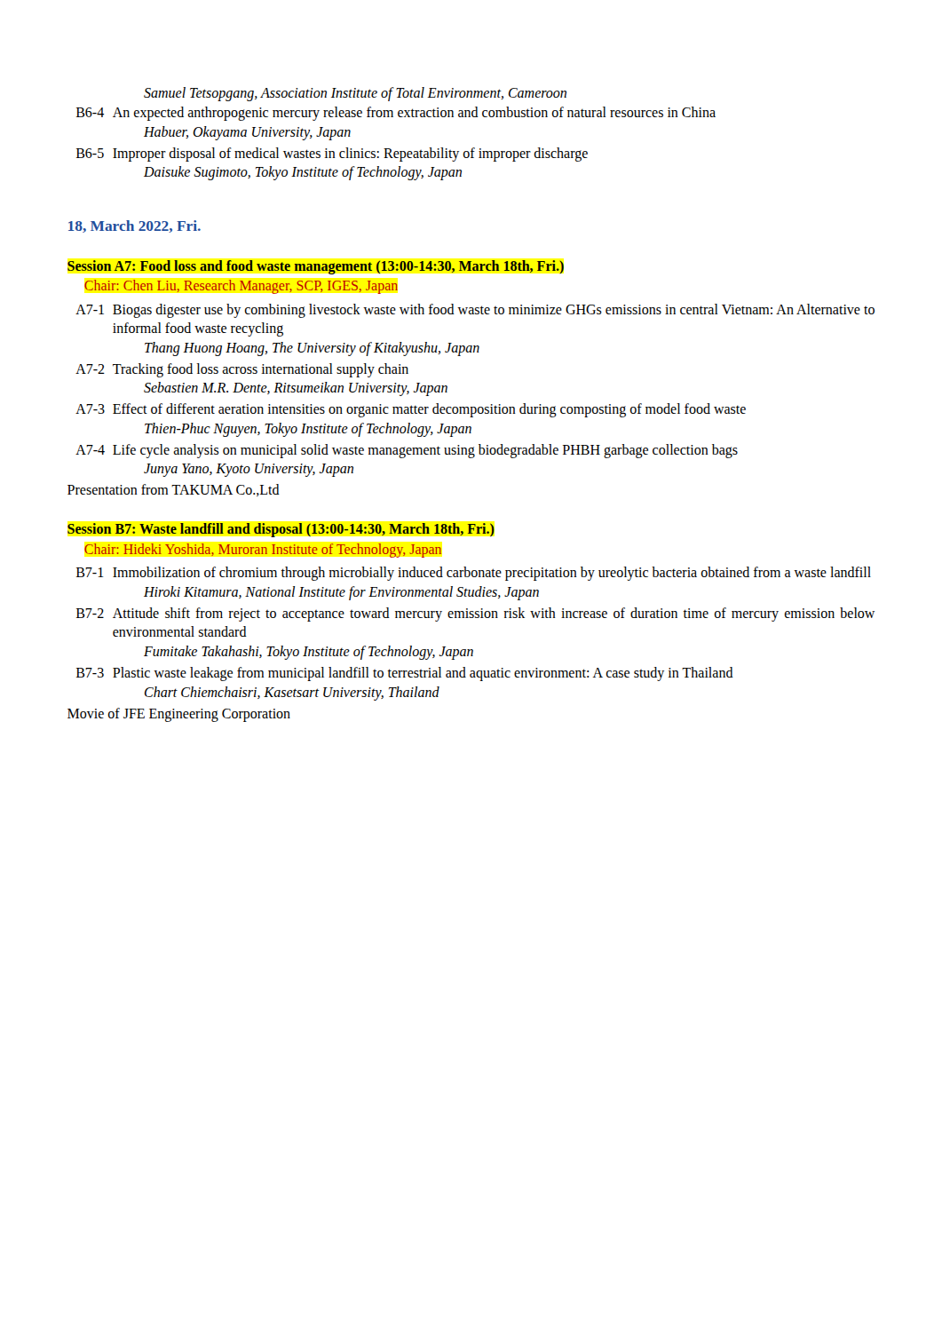Samuel Tetsopgang, Association Institute of Total Environment, Cameroon
B6-4
An expected anthropogenic mercury release from extraction and combustion of natural resources in China Habuer, Okayama University, Japan
B6-5
Improper disposal of medical wastes in clinics: Repeatability of improper discharge Daisuke Sugimoto, Tokyo Institute of Technology, Japan
18, March 2022, Fri.
Session A7: Food loss and food waste management (13:00-14:30, March 18th, Fri.)
Chair: Chen Liu, Research Manager, SCP, IGES, Japan
A7-1
Biogas digester use by combining livestock waste with food waste to minimize GHGs emissions in central Vietnam: An Alternative to informal food waste recycling Thang Huong Hoang, The University of Kitakyushu, Japan
A7-2
Tracking food loss across international supply chain Sebastien M.R. Dente, Ritsumeikan University, Japan
A7-3
Effect of different aeration intensities on organic matter decomposition during composting of model food waste Thien-Phuc Nguyen, Tokyo Institute of Technology, Japan
A7-4
Life cycle analysis on municipal solid waste management using biodegradable PHBH garbage collection bags Junya Yano, Kyoto University, Japan
Presentation from TAKUMA Co.,Ltd
Session B7: Waste landfill and disposal (13:00-14:30, March 18th, Fri.)
Chair: Hideki Yoshida, Muroran Institute of Technology, Japan
B7-1
Immobilization of chromium through microbially induced carbonate precipitation by ureolytic bacteria obtained from a waste landfill Hiroki Kitamura, National Institute for Environmental Studies, Japan
B7-2
Attitude shift from reject to acceptance toward mercury emission risk with increase of duration time of mercury emission below environmental standard Fumitake Takahashi, Tokyo Institute of Technology, Japan
B7-3
Plastic waste leakage from municipal landfill to terrestrial and aquatic environment: A case study in Thailand Chart Chiemchaisri, Kasetsart University, Thailand
Movie of JFE Engineering Corporation